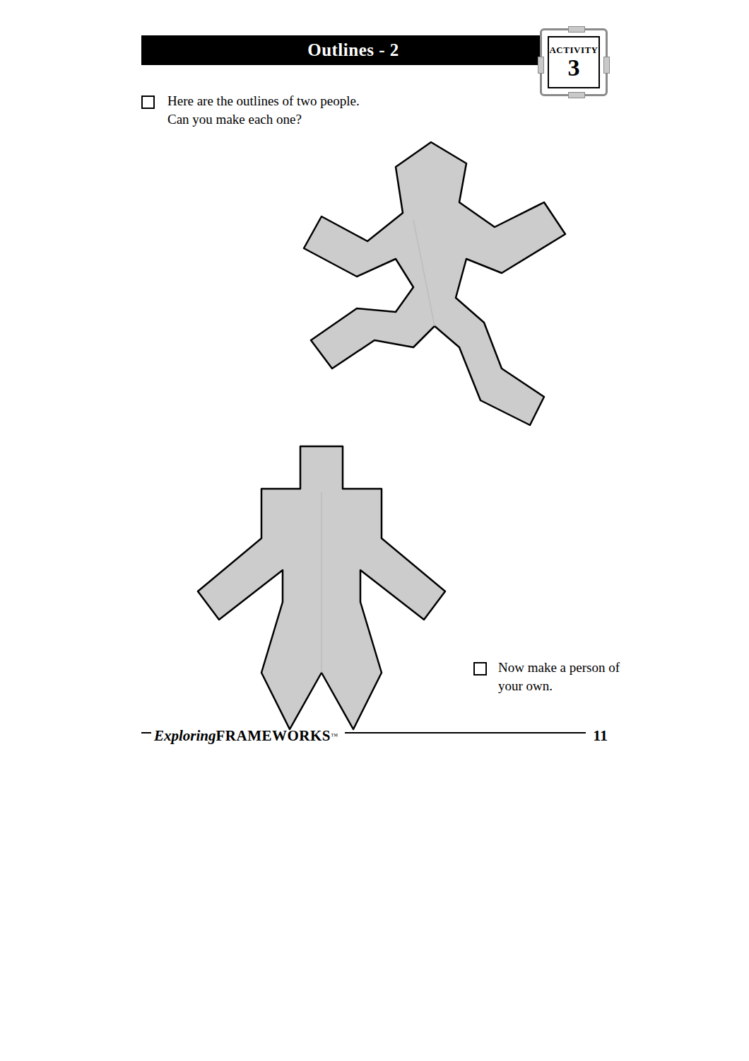Outlines - 2
ACTIVITY
3
Here are the outlines of two people.
Can you make each one?
Now make a person of your own.
Exploring FRAMEWORKS™
11